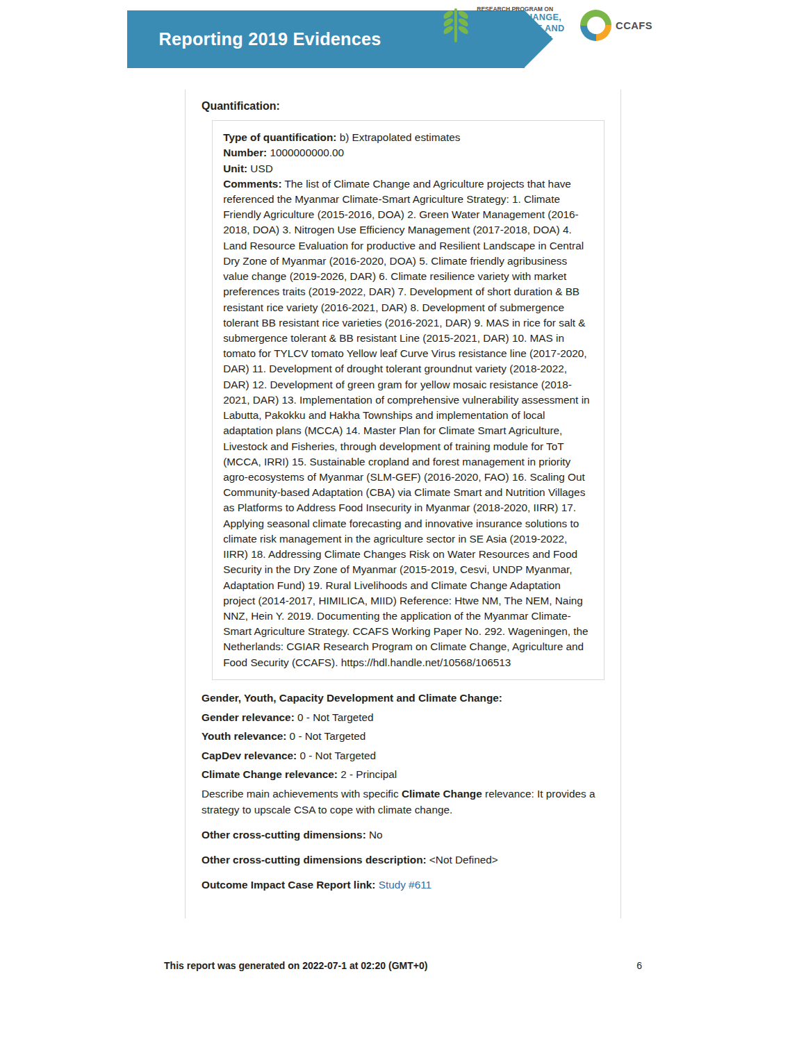Reporting 2019 Evidences
Research Program on Climate Change,
Agriculture and
Food Security
CCAFS
Quantification:
Type of quantification: b) Extrapolated estimates
Number: 1000000000.00
Unit: USD
Comments: The list of Climate Change and Agriculture projects that have referenced the Myanmar Climate-Smart Agriculture Strategy: 1. Climate Friendly Agriculture (2015-2016, DOA) 2. Green Water Management (2016-2018, DOA) 3. Nitrogen Use Efficiency Management (2017-2018, DOA) 4. Land Resource Evaluation for productive and Resilient Landscape in Central Dry Zone of Myanmar (2016-2020, DOA) 5. Climate friendly agribusiness value change (2019-2026, DAR) 6. Climate resilience variety with market preferences traits (2019-2022, DAR) 7. Development of short duration & BB resistant rice variety (2016-2021, DAR) 8. Development of submergence tolerant BB resistant rice varieties (2016-2021, DAR) 9. MAS in rice for salt & submergence tolerant & BB resistant Line (2015-2021, DAR) 10. MAS in tomato for TYLCV tomato Yellow leaf Curve Virus resistance line (2017-2020, DAR) 11. Development of drought tolerant groundnut variety (2018-2022, DAR) 12. Development of green gram for yellow mosaic resistance (2018-2021, DAR) 13. Implementation of comprehensive vulnerability assessment in Labutta, Pakokku and Hakha Townships and implementation of local adaptation plans (MCCA) 14. Master Plan for Climate Smart Agriculture, Livestock and Fisheries, through development of training module for ToT (MCCA, IRRI) 15. Sustainable cropland and forest management in priority agro-ecosystems of Myanmar (SLM-GEF) (2016-2020, FAO) 16. Scaling Out Community-based Adaptation (CBA) via Climate Smart and Nutrition Villages as Platforms to Address Food Insecurity in Myanmar (2018-2020, IIRR) 17. Applying seasonal climate forecasting and innovative insurance solutions to climate risk management in the agriculture sector in SE Asia (2019-2022, IIRR) 18. Addressing Climate Changes Risk on Water Resources and Food Security in the Dry Zone of Myanmar (2015-2019, Cesvi, UNDP Myanmar, Adaptation Fund) 19. Rural Livelihoods and Climate Change Adaptation project (2014-2017, HIMILICA, MIID) Reference: Htwe NM, The NEM, Naing NNZ, Hein Y. 2019. Documenting the application of the Myanmar Climate-Smart Agriculture Strategy. CCAFS Working Paper No. 292. Wageningen, the Netherlands: CGIAR Research Program on Climate Change, Agriculture and Food Security (CCAFS). https://hdl.handle.net/10568/106513
Gender, Youth, Capacity Development and Climate Change:
Gender relevance: 0 - Not Targeted
Youth relevance: 0 - Not Targeted
CapDev relevance: 0 - Not Targeted
Climate Change relevance: 2 - Principal
Describe main achievements with specific Climate Change relevance: It provides a strategy to upscale CSA to cope with climate change.
Other cross-cutting dimensions: No
Other cross-cutting dimensions description: <Not Defined>
Outcome Impact Case Report link: Study #611
This report was generated on 2022-07-1 at 02:20 (GMT+0)
6